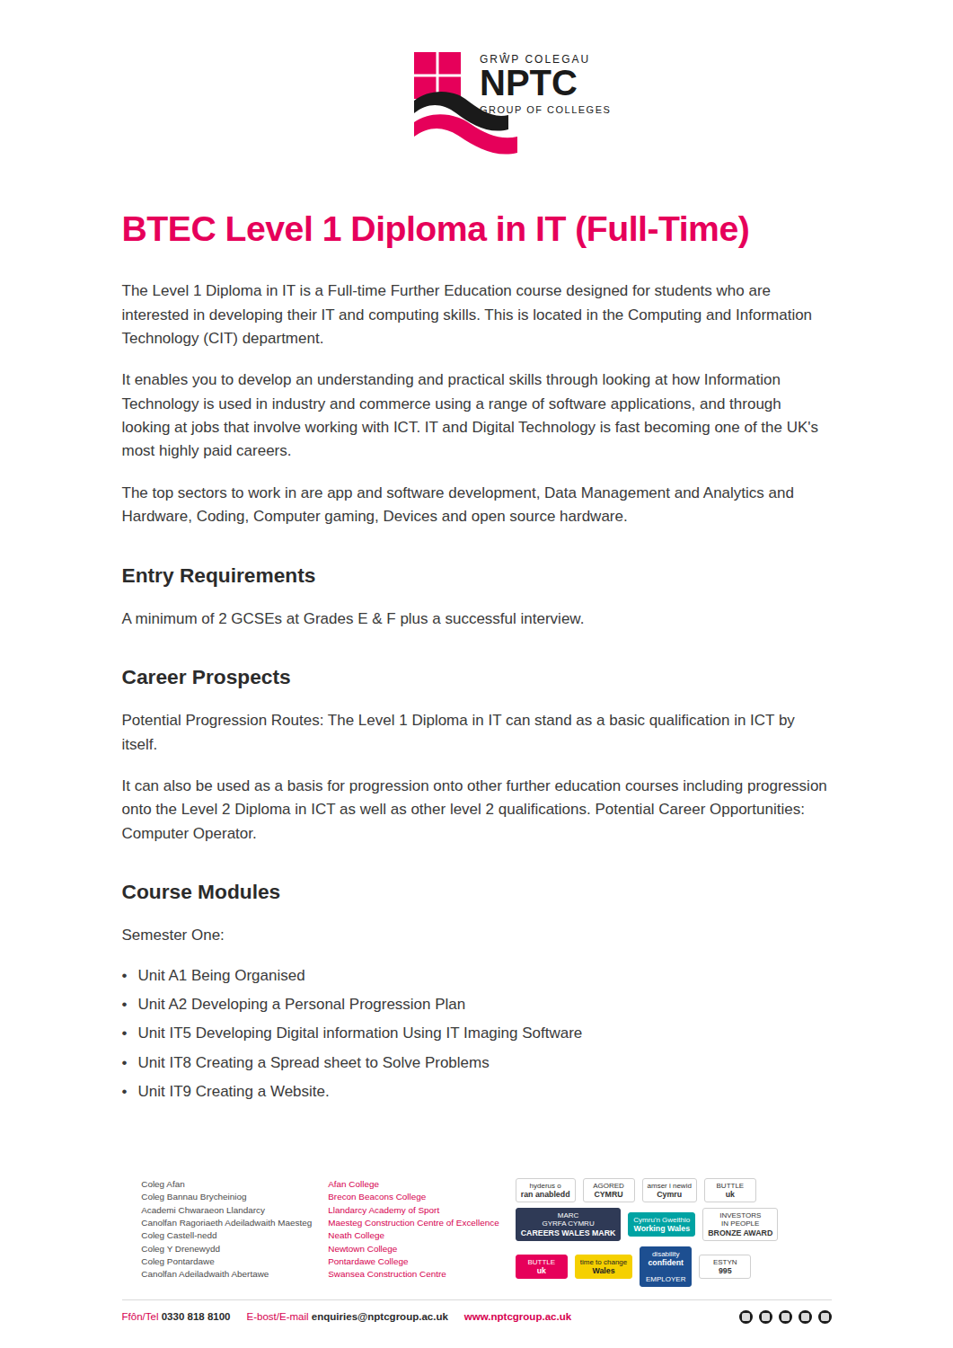GRŴP COLEGAU NPTC GROUP OF COLLEGES
BTEC Level 1 Diploma in IT (Full-Time)
The Level 1 Diploma in IT is a Full-time Further Education course designed for students who are interested in developing their IT and computing skills. This is located in the Computing and Information Technology (CIT) department.
It enables you to develop an understanding and practical skills through looking at how Information Technology is used in industry and commerce using a range of software applications, and through looking at jobs that involve working with ICT. IT and Digital Technology is fast becoming one of the UK's most highly paid careers.
The top sectors to work in are app and software development, Data Management and Analytics and Hardware, Coding, Computer gaming, Devices and open source hardware.
Entry Requirements
A minimum of 2 GCSEs at Grades E & F plus a successful interview.
Career Prospects
Potential Progression Routes: The Level 1 Diploma in IT can stand as a basic qualification in ICT by itself.
It can also be used as a basis for progression onto other further education courses including progression onto the Level 2 Diploma in ICT as well as other level 2 qualifications. Potential Career Opportunities: Computer Operator.
Course Modules
Semester One:
Unit A1 Being Organised
Unit A2 Developing a Personal Progression Plan
Unit IT5 Developing Digital information Using IT Imaging Software
Unit IT8 Creating a Spread sheet to Solve Problems
Unit IT9 Creating a Website.
Coleg Afan
Coleg Bannau Brycheiniog
Academi Chwaraeon Llandarcy
Canolfan Ragoriaeth Adeiladwaith Maesteg
Coleg Castell-nedd
Coleg Y Drenewydd
Coleg Pontardawe
Canolfan Adeiladwaith Abertawe
Afan College
Brecon Beacons College
Llandarcy Academy of Sport
Maesteg Construction Centre of Excellence
Neath College
Newtown College
Pontardawe College
Swansea Construction Centre
hyderus o
ran anabledd
AGORED
CYMRU
amser i newid
Cymru
BUTTLEuk
MARC
GYRFA CYMRU
CAREERS WALES MARK
Cymru'n Gweithio
Working Wales
INVESTORS
IN PEOPLE
BRONZE AWARD
BUTTLEuk
time to change
Wales
disability
confident
EMPLOYER
ESTYN
995
Ffôn/Tel 0330 818 8100 E-bost/E-mail enquiries@nptcgroup.ac.uk www.nptcgroup.ac.uk